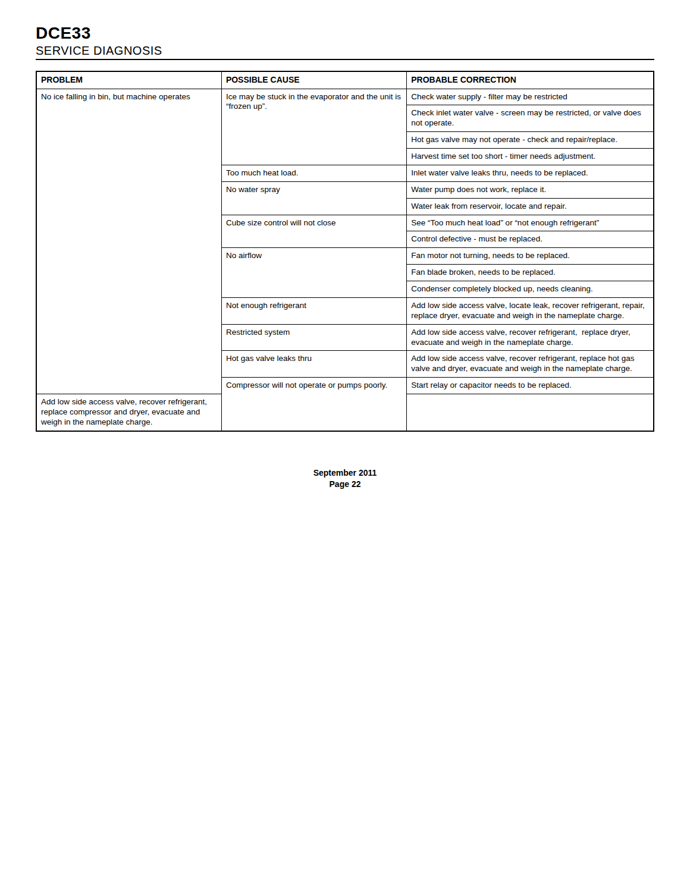DCE33
SERVICE DIAGNOSIS
| PROBLEM | POSSIBLE CAUSE | PROBABLE CORRECTION |
| --- | --- | --- |
| No ice falling in bin, but machine operates | Ice may be stuck in the evaporator and the unit is “frozen up”. | Check water supply - filter may be restricted |
| Check inlet water valve - screen may be restricted, or valve does not operate. |
| Hot gas valve may not operate - check and repair/replace. |
| Harvest time set too short - timer needs adjustment. |
| Too much heat load. | Inlet water valve leaks thru, needs to be replaced. |
| No water spray | Water pump does not work, replace it. |
| Water leak from reservoir, locate and repair. |
| Cube size control will not close | See “Too much heat load” or “not enough refrigerant” |
| Control defective - must be replaced. |
| No airflow | Fan motor not turning, needs to be replaced. |
| Fan blade broken, needs to be replaced. |
| Condenser completely blocked up, needs cleaning. |
| Not enough refrigerant | Add low side access valve, locate leak, recover refrigerant, repair, replace dryer, evacuate and weigh in the nameplate charge. |
| Restricted system | Add low side access valve, recover refrigerant, replace dryer, evacuate and weigh in the nameplate charge. |
| Hot gas valve leaks thru | Add low side access valve, recover refrigerant, replace hot gas valve and dryer, evacuate and weigh in the nameplate charge. |
| Compressor will not operate or pumps poorly. | Start relay or capacitor needs to be replaced. |
| Add low side access valve, recover refrigerant, replace compressor and dryer, evacuate and weigh in the nameplate charge. |
September 2011
Page 22